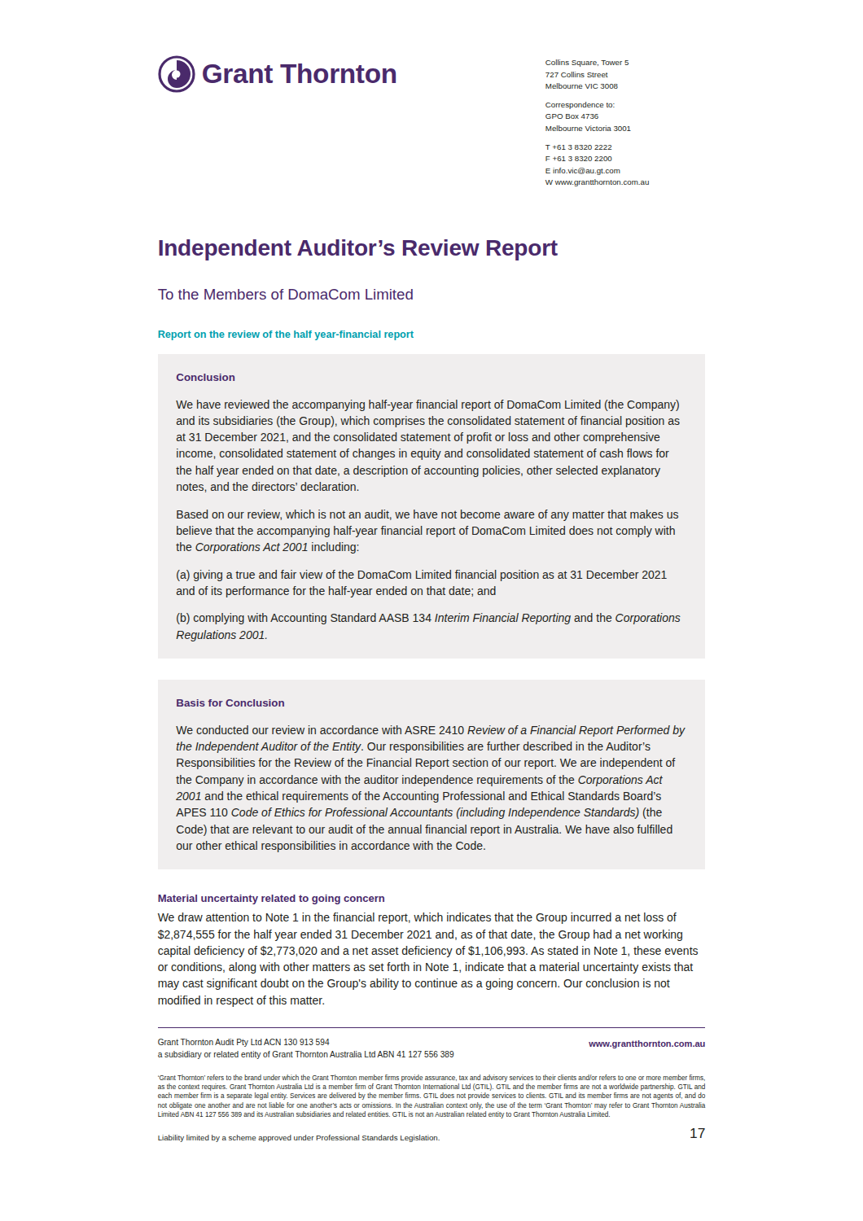Grant Thornton
Collins Square, Tower 5
727 Collins Street
Melbourne VIC 3008
Correspondence to:
GPO Box 4736
Melbourne Victoria 3001
T +61 3 8320 2222
F +61 3 8320 2200
E info.vic@au.gt.com
W www.grantthornton.com.au
Independent Auditor’s Review Report
To the Members of DomaCom Limited
Report on the review of the half year-financial report
Conclusion
We have reviewed the accompanying half-year financial report of DomaCom Limited (the Company) and its subsidiaries (the Group), which comprises the consolidated statement of financial position as at 31 December 2021, and the consolidated statement of profit or loss and other comprehensive income, consolidated statement of changes in equity and consolidated statement of cash flows for the half year ended on that date, a description of accounting policies, other selected explanatory notes, and the directors’ declaration.
Based on our review, which is not an audit, we have not become aware of any matter that makes us believe that the accompanying half-year financial report of DomaCom Limited does not comply with the Corporations Act 2001 including:
(a) giving a true and fair view of the DomaCom Limited financial position as at 31 December 2021 and of its performance for the half-year ended on that date; and
(b) complying with Accounting Standard AASB 134 Interim Financial Reporting and the Corporations Regulations 2001.
Basis for Conclusion
We conducted our review in accordance with ASRE 2410 Review of a Financial Report Performed by the Independent Auditor of the Entity. Our responsibilities are further described in the Auditor’s Responsibilities for the Review of the Financial Report section of our report. We are independent of the Company in accordance with the auditor independence requirements of the Corporations Act 2001 and the ethical requirements of the Accounting Professional and Ethical Standards Board’s APES 110 Code of Ethics for Professional Accountants (including Independence Standards) (the Code) that are relevant to our audit of the annual financial report in Australia. We have also fulfilled our other ethical responsibilities in accordance with the Code.
Material uncertainty related to going concern
We draw attention to Note 1 in the financial report, which indicates that the Group incurred a net loss of $2,874,555 for the half year ended 31 December 2021 and, as of that date, the Group had a net working capital deficiency of $2,773,020 and a net asset deficiency of $1,106,993. As stated in Note 1, these events or conditions, along with other matters as set forth in Note 1, indicate that a material uncertainty exists that may cast significant doubt on the Group's ability to continue as a going concern. Our conclusion is not modified in respect of this matter.
Grant Thornton Audit Pty Ltd ACN 130 913 594
a subsidiary or related entity of Grant Thornton Australia Ltd ABN 41 127 556 389
www.grantthornton.com.au
‘Grant Thornton’ refers to the brand under which the Grant Thornton member firms provide assurance, tax and advisory services to their clients and/or refers to one or more member firms, as the context requires. Grant Thornton Australia Ltd is a member firm of Grant Thornton International Ltd (GTIL). GTIL and the member firms are not a worldwide partnership. GTIL and each member firm is a separate legal entity. Services are delivered by the member firms. GTIL does not provide services to clients. GTIL and its member firms are not agents of, and do not obligate one another and are not liable for one another’s acts or omissions. In the Australian context only, the use of the term ‘Grant Thornton’ may refer to Grant Thornton Australia Limited ABN 41 127 556 389 and its Australian subsidiaries and related entities. GTIL is not an Australian related entity to Grant Thornton Australia Limited.
Liability limited by a scheme approved under Professional Standards Legislation.
17